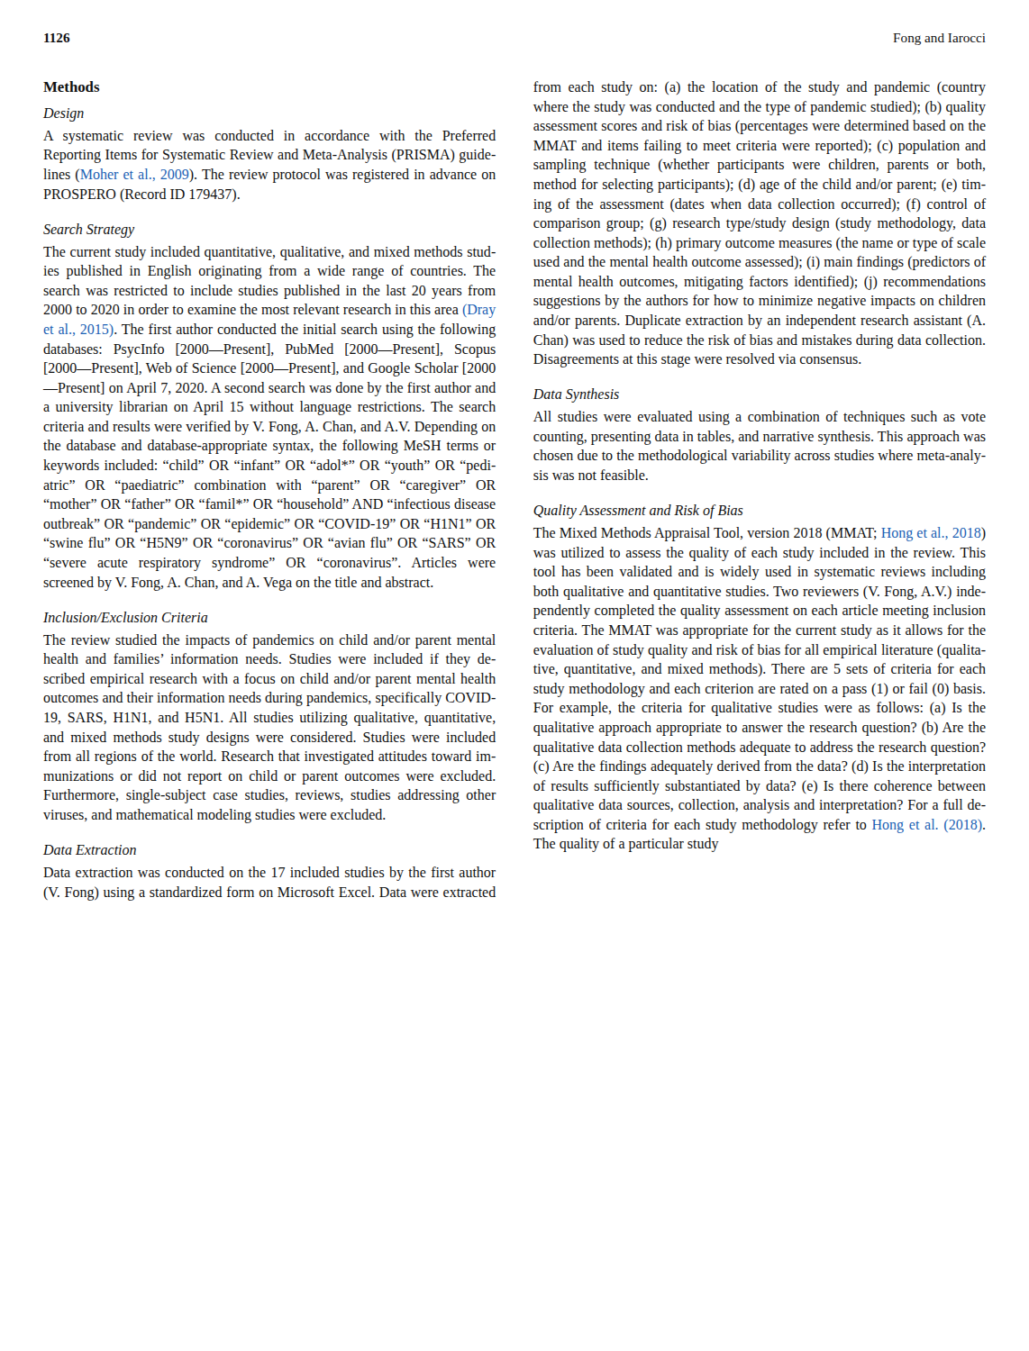1126 Fong and Iarocci
Methods
Design
A systematic review was conducted in accordance with the Preferred Reporting Items for Systematic Review and Meta-Analysis (PRISMA) guidelines (Moher et al., 2009). The review protocol was registered in advance on PROSPERO (Record ID 179437).
Search Strategy
The current study included quantitative, qualitative, and mixed methods studies published in English originating from a wide range of countries. The search was restricted to include studies published in the last 20 years from 2000 to 2020 in order to examine the most relevant research in this area (Dray et al., 2015). The first author conducted the initial search using the following databases: PsycInfo [2000—Present], PubMed [2000—Present], Scopus [2000—Present], Web of Science [2000—Present], and Google Scholar [2000—Present] on April 7, 2020. A second search was done by the first author and a university librarian on April 15 without language restrictions. The search criteria and results were verified by V. Fong, A. Chan, and A.V. Depending on the database and database-appropriate syntax, the following MeSH terms or keywords included: “child” OR “infant” OR “adol*” OR “youth” OR “pediatric” OR “paediatric” combination with “parent” OR “caregiver” OR “mother” OR “father” OR “famil*” OR “household” AND “infectious disease outbreak” OR “pandemic” OR “epidemic” OR “COVID-19” OR “H1N1” OR “swine flu” OR “H5N9” OR “coronavirus” OR “avian flu” OR “SARS” OR “severe acute respiratory syndrome” OR “coronavirus”. Articles were screened by V. Fong, A. Chan, and A. Vega on the title and abstract.
Inclusion/Exclusion Criteria
The review studied the impacts of pandemics on child and/or parent mental health and families’ information needs. Studies were included if they described empirical research with a focus on child and/or parent mental health outcomes and their information needs during pandemics, specifically COVID-19, SARS, H1N1, and H5N1. All studies utilizing qualitative, quantitative, and mixed methods study designs were considered. Studies were included from all regions of the world. Research that investigated attitudes toward immunizations or did not report on child or parent outcomes were excluded. Furthermore, single-subject case studies, reviews, studies addressing other viruses, and mathematical modeling studies were excluded.
Data Extraction
Data extraction was conducted on the 17 included studies by the first author (V. Fong) using a standardized form on Microsoft Excel. Data were extracted from each study on: (a) the location of the study and pandemic (country where the study was conducted and the type of pandemic studied); (b) quality assessment scores and risk of bias (percentages were determined based on the MMAT and items failing to meet criteria were reported); (c) population and sampling technique (whether participants were children, parents or both, method for selecting participants); (d) age of the child and/or parent; (e) timing of the assessment (dates when data collection occurred); (f) control of comparison group; (g) research type/study design (study methodology, data collection methods); (h) primary outcome measures (the name or type of scale used and the mental health outcome assessed); (i) main findings (predictors of mental health outcomes, mitigating factors identified); (j) recommendations suggestions by the authors for how to minimize negative impacts on children and/or parents. Duplicate extraction by an independent research assistant (A. Chan) was used to reduce the risk of bias and mistakes during data collection. Disagreements at this stage were resolved via consensus.
Data Synthesis
All studies were evaluated using a combination of techniques such as vote counting, presenting data in tables, and narrative synthesis. This approach was chosen due to the methodological variability across studies where meta-analysis was not feasible.
Quality Assessment and Risk of Bias
The Mixed Methods Appraisal Tool, version 2018 (MMAT; Hong et al., 2018) was utilized to assess the quality of each study included in the review. This tool has been validated and is widely used in systematic reviews including both qualitative and quantitative studies. Two reviewers (V. Fong, A.V.) independently completed the quality assessment on each article meeting inclusion criteria. The MMAT was appropriate for the current study as it allows for the evaluation of study quality and risk of bias for all empirical literature (qualitative, quantitative, and mixed methods). There are 5 sets of criteria for each study methodology and each criterion are rated on a pass (1) or fail (0) basis. For example, the criteria for qualitative studies were as follows: (a) Is the qualitative approach appropriate to answer the research question? (b) Are the qualitative data collection methods adequate to address the research question? (c) Are the findings adequately derived from the data? (d) Is the interpretation of results sufficiently substantiated by data? (e) Is there coherence between qualitative data sources, collection, analysis and interpretation? For a full description of criteria for each study methodology refer to Hong et al. (2018). The quality of a particular study